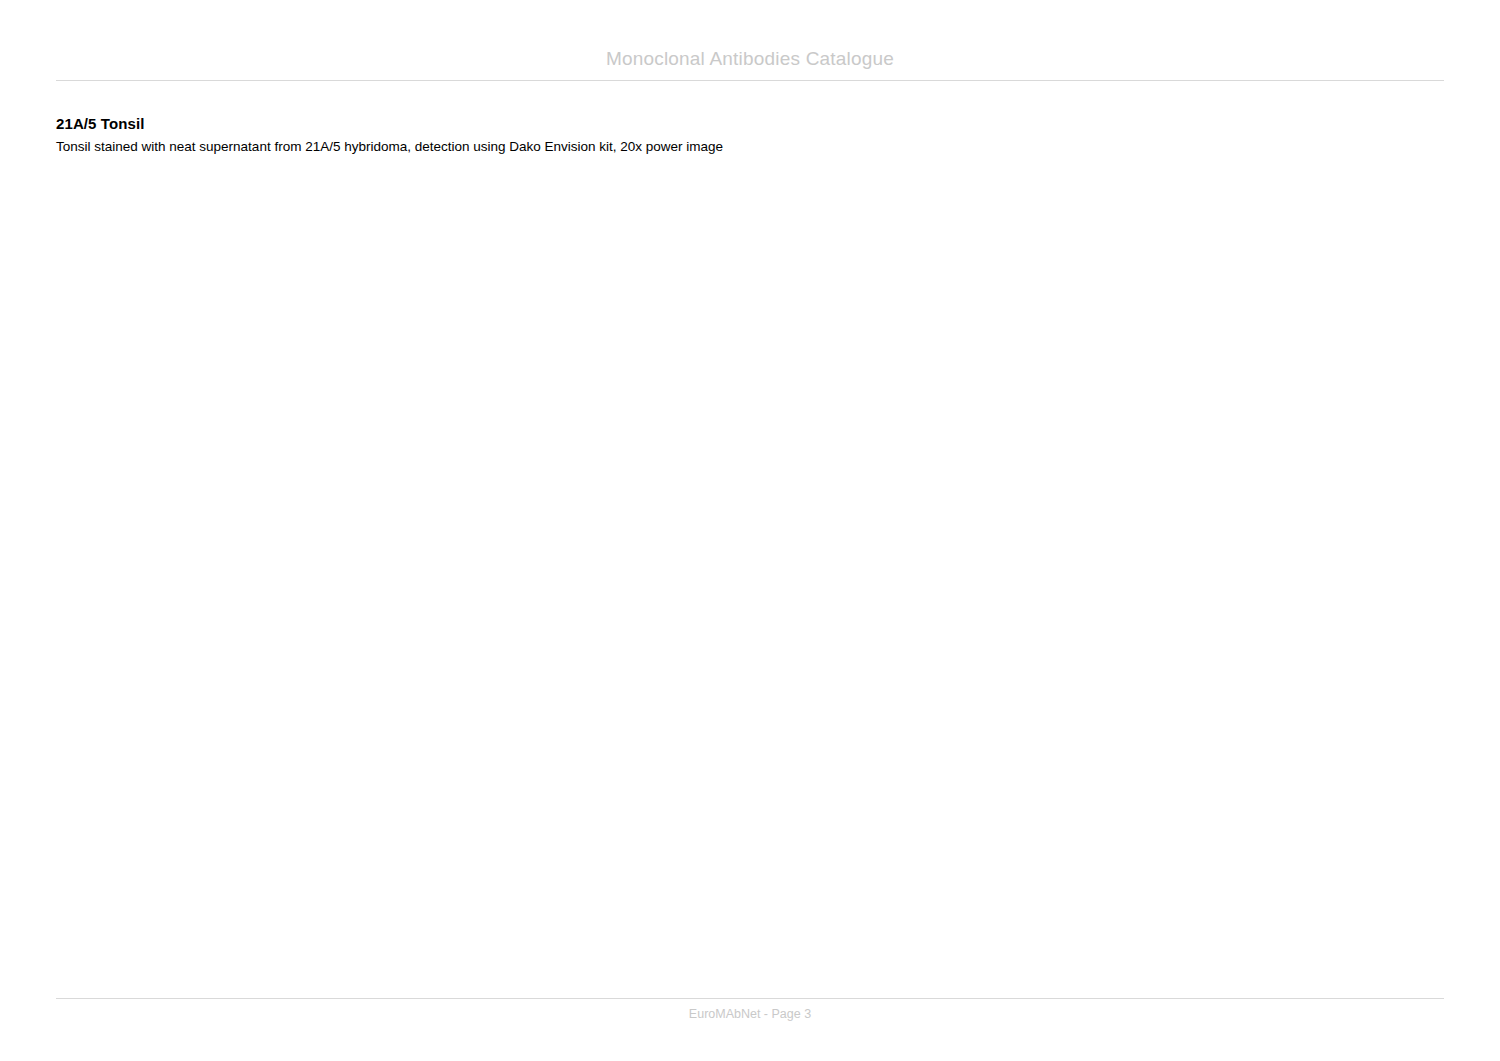Monoclonal Antibodies Catalogue
21A/5 Tonsil
Tonsil stained with neat supernatant from 21A/5 hybridoma, detection using Dako Envision kit, 20x power image
EuroMAbNet - Page 3